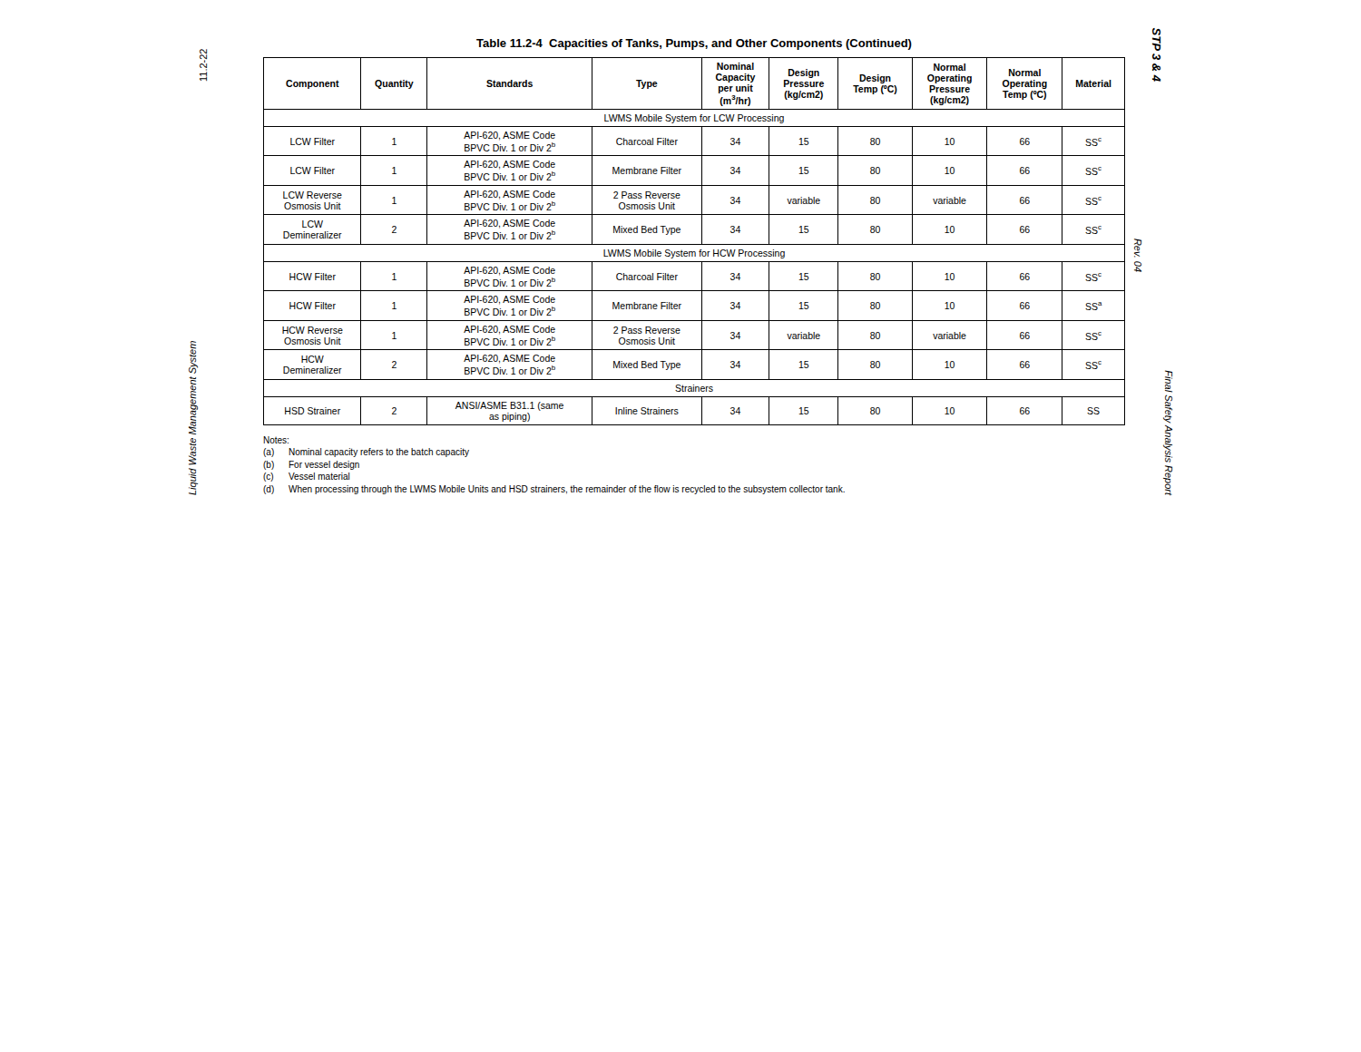11.2-22
Liquid Waste Management System
STP 3 & 4
Rev. 04
Final Safety Analysis Report
Table 11.2-4 Capacities of Tanks, Pumps, and Other Components (Continued)
| Component | Quantity | Standards | Type | Nominal Capacity per unit (m 3 /hr) | Design Pressure (kg/cm2) | Design Temp (ºC) | Normal Operating Pressure (kg/cm2) | Normal Operating Temp (ºC) | Material |
| --- | --- | --- | --- | --- | --- | --- | --- | --- | --- |
| LWMS Mobile System for LCW Processing |
| LCW Filter | 1 | API-620, ASME Code BPVC Div. 1 or Div 2 b | Charcoal Filter | 34 | 15 | 80 | 10 | 66 | SS c |
| LCW Filter | 1 | API-620, ASME Code BPVC Div. 1 or Div 2 b | Membrane Filter | 34 | 15 | 80 | 10 | 66 | SS c |
| LCW Reverse Osmosis Unit | 1 | API-620, ASME Code BPVC Div. 1 or Div 2 b | 2 Pass Reverse Osmosis Unit | 34 | variable | 80 | variable | 66 | SS c |
| LCW Demineralizer | 2 | API-620, ASME Code BPVC Div. 1 or Div 2 b | Mixed Bed Type | 34 | 15 | 80 | 10 | 66 | SS c |
| LWMS Mobile System for HCW Processing |
| HCW Filter | 1 | API-620, ASME Code BPVC Div. 1 or Div 2 b | Charcoal Filter | 34 | 15 | 80 | 10 | 66 | SS c |
| HCW Filter | 1 | API-620, ASME Code BPVC Div. 1 or Div 2 b | Membrane Filter | 34 | 15 | 80 | 10 | 66 | SS a |
| HCW Reverse Osmosis Unit | 1 | API-620, ASME Code BPVC Div. 1 or Div 2 b | 2 Pass Reverse Osmosis Unit | 34 | variable | 80 | variable | 66 | SS c |
| HCW Demineralizer | 2 | API-620, ASME Code BPVC Div. 1 or Div 2 b | Mixed Bed Type | 34 | 15 | 80 | 10 | 66 | SS c |
| Strainers |
| HSD Strainer | 2 | ANSI/ASME B31.1 (same as piping) | Inline Strainers | 34 | 15 | 80 | 10 | 66 | SS |
Notes:
(a) Nominal capacity refers to the batch capacity
(b) For vessel design
(c) Vessel material
(d) When processing through the LWMS Mobile Units and HSD strainers, the remainder of the flow is recycled to the subsystem collector tank.